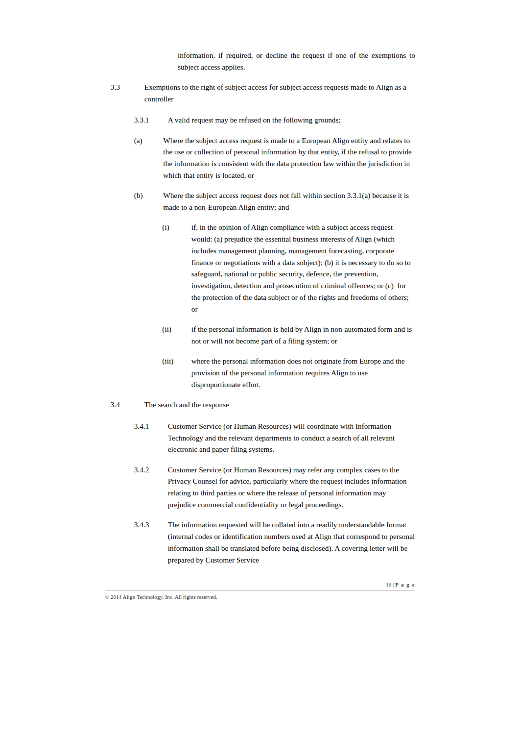information, if required, or decline the request if one of the exemptions to subject access applies.
3.3
Exemptions to the right of subject access for subject access requests made to Align as a controller
3.3.1
A valid request may be refused on the following grounds;
(a)
Where the subject access request is made to a European Align entity and relates to the use or collection of personal information by that entity, if the refusal to provide the information is consistent with the data protection law within the jurisdiction in which that entity is located, or
(b)
Where the subject access request does not fall within section 3.3.1(a) because it is made to a non-European Align entity; and
(i)
if, in the opinion of Align compliance with a subject access request would: (a) prejudice the essential business interests of Align (which includes management planning, management forecasting, corporate finance or negotiations with a data subject); (b) it is necessary to do so to safeguard, national or public security, defence, the prevention, investigation, detection and prosecution of criminal offences; or (c) for the protection of the data subject or of the rights and freedoms of others; or
(ii)
if the personal information is held by Align in non-automated form and is not or will not become part of a filing system; or
(iii)
where the personal information does not originate from Europe and the provision of the personal information requires Align to use disproportionate effort.
3.4
The search and the response
3.4.1
Customer Service (or Human Resources) will coordinate with Information Technology and the relevant departments to conduct a search of all relevant electronic and paper filing systems.
3.4.2
Customer Service (or Human Resources) may refer any complex cases to the Privacy Counsel for advice, particularly where the request includes information relating to third parties or where the release of personal information may prejudice commercial confidentiality or legal proceedings.
3.4.3
The information requested will be collated into a readily understandable format (internal codes or identification numbers used at Align that correspond to personal information shall be translated before being disclosed). A covering letter will be prepared by Customer Service
16 | P a g e
© 2014 Align Technology, Inc. All rights reserved.